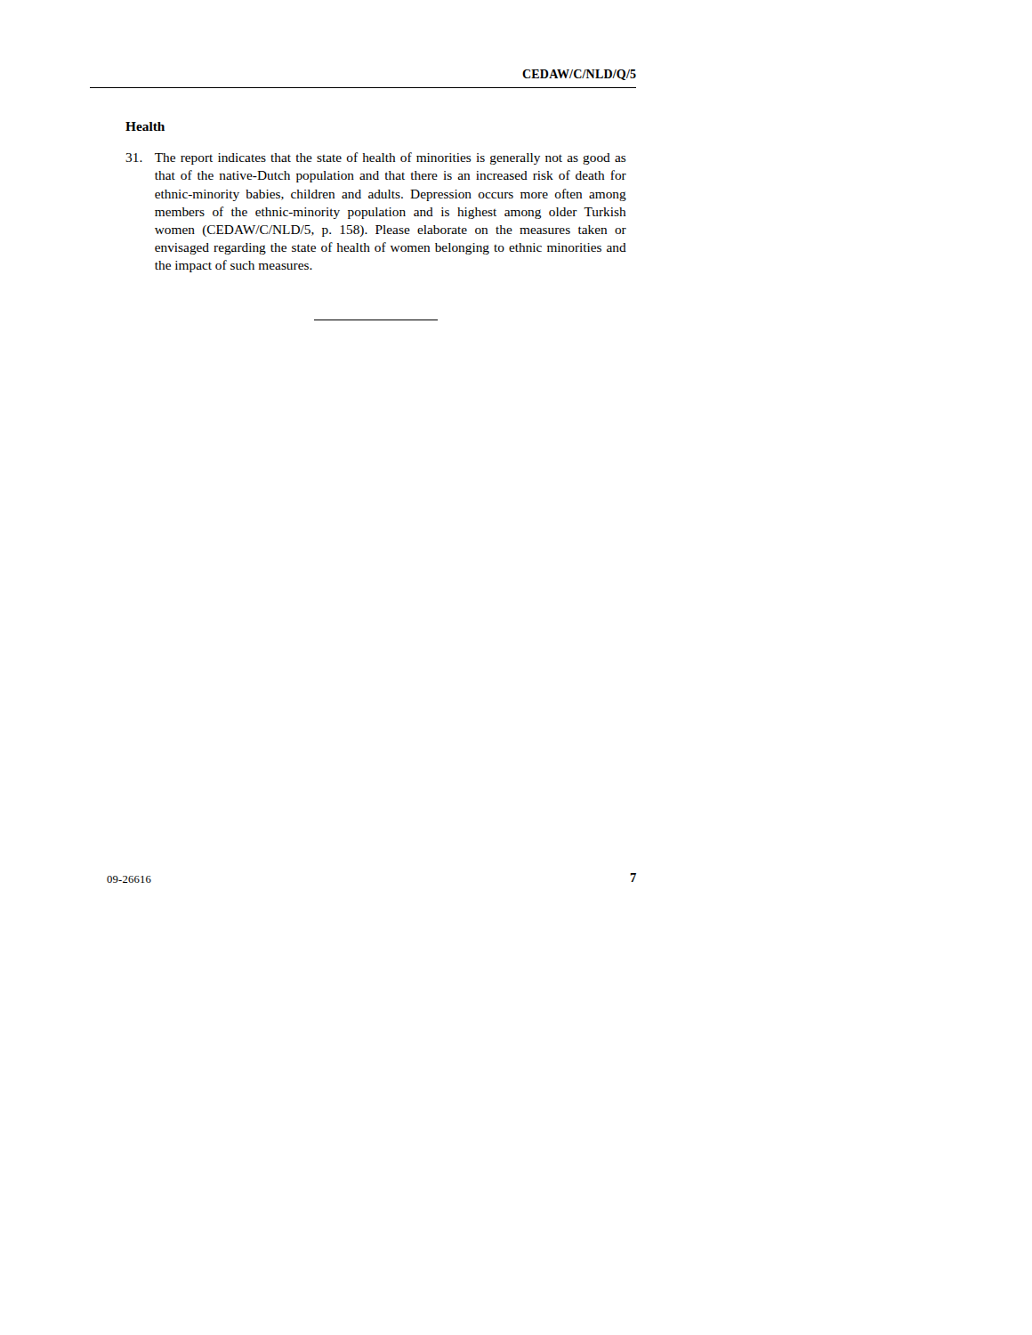CEDAW/C/NLD/Q/5
Health
31. The report indicates that the state of health of minorities is generally not as good as that of the native-Dutch population and that there is an increased risk of death for ethnic-minority babies, children and adults. Depression occurs more often among members of the ethnic-minority population and is highest among older Turkish women (CEDAW/C/NLD/5, p. 158). Please elaborate on the measures taken or envisaged regarding the state of health of women belonging to ethnic minorities and the impact of such measures.
09-26616
7